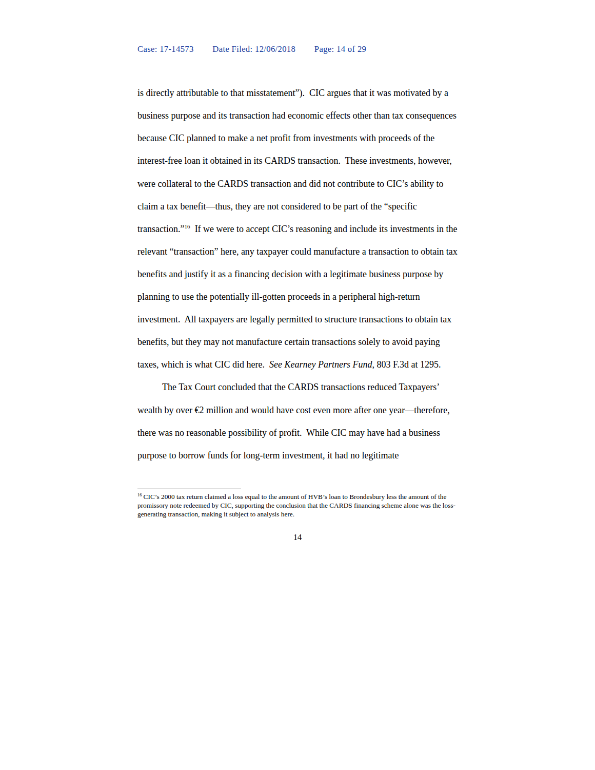Case: 17-14573 Date Filed: 12/06/2018 Page: 14 of 29
is directly attributable to that misstatement”). CIC argues that it was motivated by a business purpose and its transaction had economic effects other than tax consequences because CIC planned to make a net profit from investments with proceeds of the interest-free loan it obtained in its CARDS transaction. These investments, however, were collateral to the CARDS transaction and did not contribute to CIC’s ability to claim a tax benefit—thus, they are not considered to be part of the “specific transaction.”16 If we were to accept CIC’s reasoning and include its investments in the relevant “transaction” here, any taxpayer could manufacture a transaction to obtain tax benefits and justify it as a financing decision with a legitimate business purpose by planning to use the potentially ill-gotten proceeds in a peripheral high-return investment. All taxpayers are legally permitted to structure transactions to obtain tax benefits, but they may not manufacture certain transactions solely to avoid paying taxes, which is what CIC did here. See Kearney Partners Fund, 803 F.3d at 1295.
The Tax Court concluded that the CARDS transactions reduced Taxpayers’ wealth by over €2 million and would have cost even more after one year—therefore, there was no reasonable possibility of profit. While CIC may have had a business purpose to borrow funds for long-term investment, it had no legitimate
16 CIC’s 2000 tax return claimed a loss equal to the amount of HVB’s loan to Brondesbury less the amount of the promissory note redeemed by CIC, supporting the conclusion that the CARDS financing scheme alone was the loss-generating transaction, making it subject to analysis here.
14